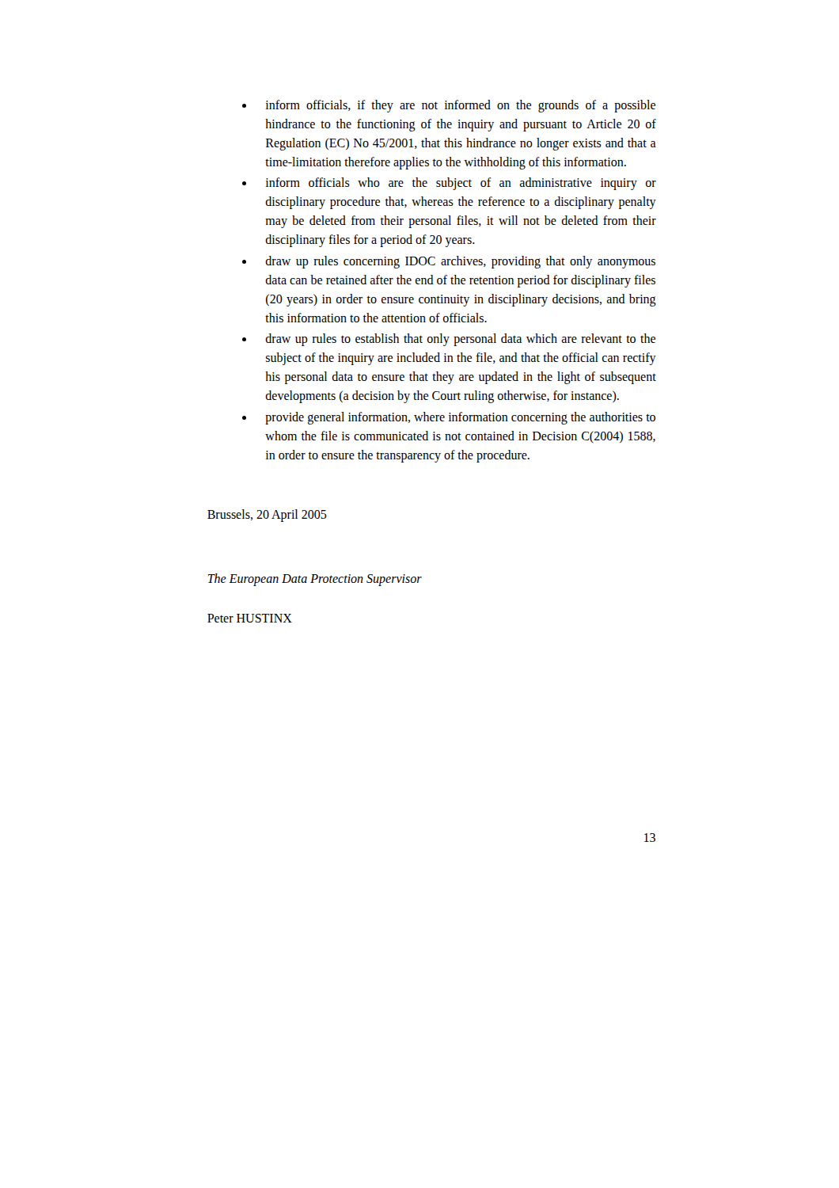inform officials, if they are not informed on the grounds of a possible hindrance to the functioning of the inquiry and pursuant to Article 20 of Regulation (EC) No 45/2001, that this hindrance no longer exists and that a time-limitation therefore applies to the withholding of this information.
inform officials who are the subject of an administrative inquiry or disciplinary procedure that, whereas the reference to a disciplinary penalty may be deleted from their personal files, it will not be deleted from their disciplinary files for a period of 20 years.
draw up rules concerning IDOC archives, providing that only anonymous data can be retained after the end of the retention period for disciplinary files (20 years) in order to ensure continuity in disciplinary decisions, and bring this information to the attention of officials.
draw up rules to establish that only personal data which are relevant to the subject of the inquiry are included in the file, and that the official can rectify his personal data to ensure that they are updated in the light of subsequent developments (a decision by the Court ruling otherwise, for instance).
provide general information, where information concerning the authorities to whom the file is communicated is not contained in Decision C(2004) 1588, in order to ensure the transparency of the procedure.
Brussels, 20 April 2005
The European Data Protection Supervisor
Peter HUSTINX
13